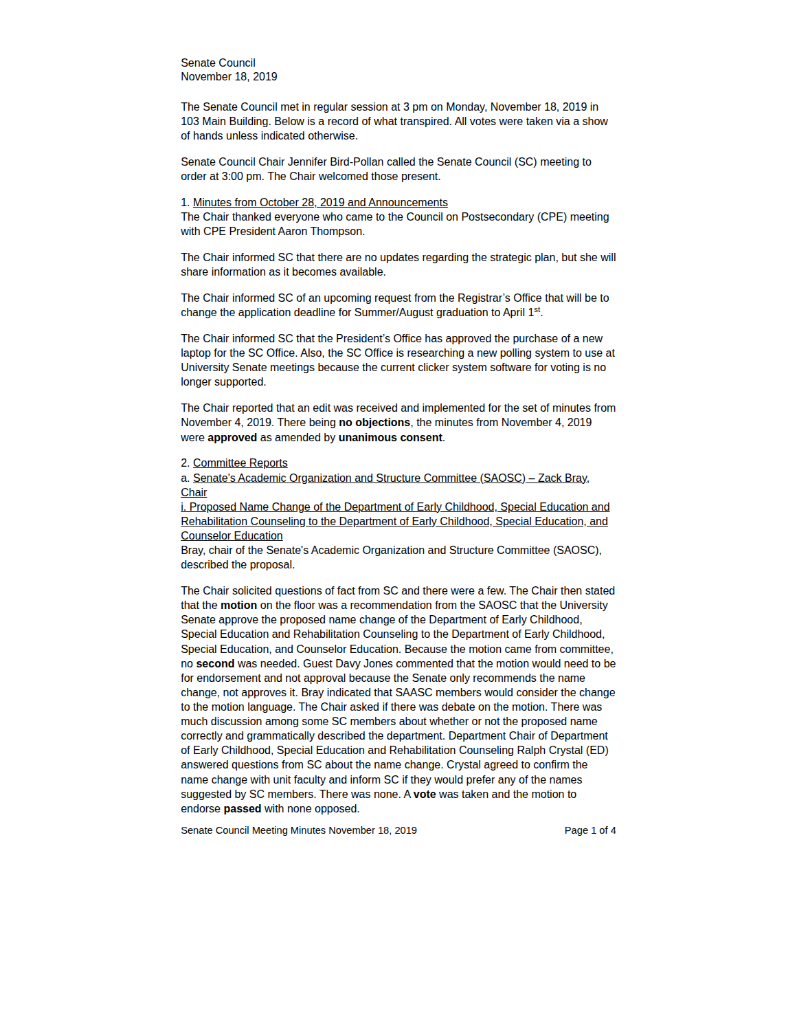Senate Council
November 18, 2019
The Senate Council met in regular session at 3 pm on Monday, November 18, 2019 in 103 Main Building. Below is a record of what transpired. All votes were taken via a show of hands unless indicated otherwise.
Senate Council Chair Jennifer Bird-Pollan called the Senate Council (SC) meeting to order at 3:00 pm. The Chair welcomed those present.
1. Minutes from October 28, 2019 and Announcements
The Chair thanked everyone who came to the Council on Postsecondary (CPE) meeting with CPE President Aaron Thompson.
The Chair informed SC that there are no updates regarding the strategic plan, but she will share information as it becomes available.
The Chair informed SC of an upcoming request from the Registrar’s Office that will be to change the application deadline for Summer/August graduation to April 1st.
The Chair informed SC that the President’s Office has approved the purchase of a new laptop for the SC Office. Also, the SC Office is researching a new polling system to use at University Senate meetings because the current clicker system software for voting is no longer supported.
The Chair reported that an edit was received and implemented for the set of minutes from November 4, 2019. There being no objections, the minutes from November 4, 2019 were approved as amended by unanimous consent.
2. Committee Reports
a. Senate's Academic Organization and Structure Committee (SAOSC) – Zack Bray, Chair
i. Proposed Name Change of the Department of Early Childhood, Special Education and Rehabilitation Counseling to the Department of Early Childhood, Special Education, and Counselor Education
Bray, chair of the Senate's Academic Organization and Structure Committee (SAOSC), described the proposal.
The Chair solicited questions of fact from SC and there were a few. The Chair then stated that the motion on the floor was a recommendation from the SAOSC that the University Senate approve the proposed name change of the Department of Early Childhood, Special Education and Rehabilitation Counseling to the Department of Early Childhood, Special Education, and Counselor Education. Because the motion came from committee, no second was needed. Guest Davy Jones commented that the motion would need to be for endorsement and not approval because the Senate only recommends the name change, not approves it. Bray indicated that SAASC members would consider the change to the motion language. The Chair asked if there was debate on the motion. There was much discussion among some SC members about whether or not the proposed name correctly and grammatically described the department. Department Chair of Department of Early Childhood, Special Education and Rehabilitation Counseling Ralph Crystal (ED) answered questions from SC about the name change. Crystal agreed to confirm the name change with unit faculty and inform SC if they would prefer any of the names suggested by SC members. There was none. A vote was taken and the motion to endorse passed with none opposed.
Senate Council Meeting Minutes November 18, 2019 Page 1 of 4